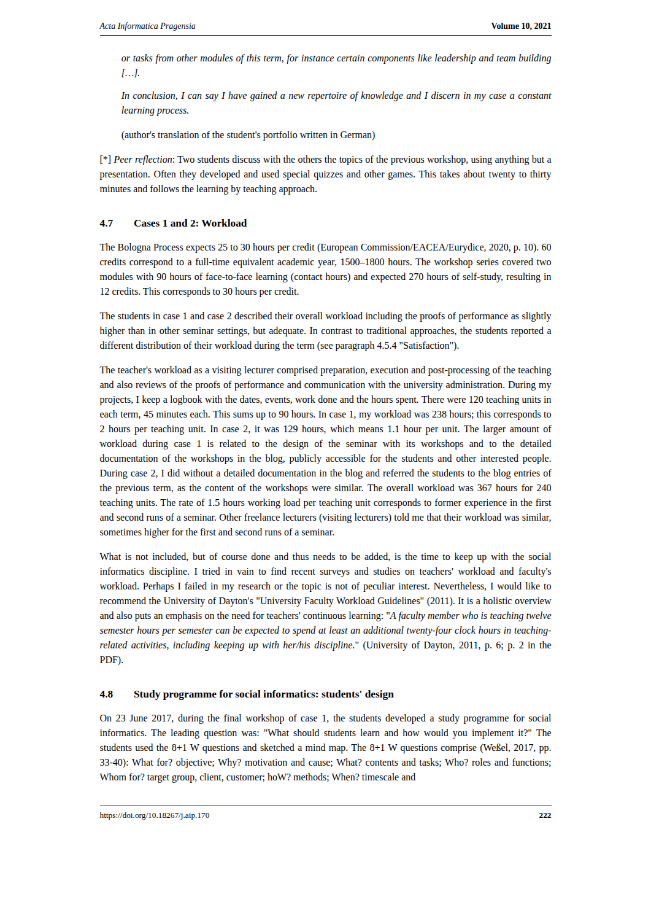Acta Informatica Pragensia Volume 10, 2021
or tasks from other modules of this term, for instance certain components like leadership and team building […].
In conclusion, I can say I have gained a new repertoire of knowledge and I discern in my case a constant learning process.
(author's translation of the student's portfolio written in German)
[*] Peer reflection: Two students discuss with the others the topics of the previous workshop, using anything but a presentation. Often they developed and used special quizzes and other games. This takes about twenty to thirty minutes and follows the learning by teaching approach.
4.7 Cases 1 and 2: Workload
The Bologna Process expects 25 to 30 hours per credit (European Commission/EACEA/Eurydice, 2020, p. 10). 60 credits correspond to a full-time equivalent academic year, 1500–1800 hours. The workshop series covered two modules with 90 hours of face-to-face learning (contact hours) and expected 270 hours of self-study, resulting in 12 credits. This corresponds to 30 hours per credit.
The students in case 1 and case 2 described their overall workload including the proofs of performance as slightly higher than in other seminar settings, but adequate. In contrast to traditional approaches, the students reported a different distribution of their workload during the term (see paragraph 4.5.4 "Satisfaction").
The teacher's workload as a visiting lecturer comprised preparation, execution and post-processing of the teaching and also reviews of the proofs of performance and communication with the university administration. During my projects, I keep a logbook with the dates, events, work done and the hours spent. There were 120 teaching units in each term, 45 minutes each. This sums up to 90 hours. In case 1, my workload was 238 hours; this corresponds to 2 hours per teaching unit. In case 2, it was 129 hours, which means 1.1 hour per unit. The larger amount of workload during case 1 is related to the design of the seminar with its workshops and to the detailed documentation of the workshops in the blog, publicly accessible for the students and other interested people. During case 2, I did without a detailed documentation in the blog and referred the students to the blog entries of the previous term, as the content of the workshops were similar. The overall workload was 367 hours for 240 teaching units. The rate of 1.5 hours working load per teaching unit corresponds to former experience in the first and second runs of a seminar. Other freelance lecturers (visiting lecturers) told me that their workload was similar, sometimes higher for the first and second runs of a seminar.
What is not included, but of course done and thus needs to be added, is the time to keep up with the social informatics discipline. I tried in vain to find recent surveys and studies on teachers' workload and faculty's workload. Perhaps I failed in my research or the topic is not of peculiar interest. Nevertheless, I would like to recommend the University of Dayton's "University Faculty Workload Guidelines" (2011). It is a holistic overview and also puts an emphasis on the need for teachers' continuous learning: "A faculty member who is teaching twelve semester hours per semester can be expected to spend at least an additional twenty-four clock hours in teaching-related activities, including keeping up with her/his discipline." (University of Dayton, 2011, p. 6; p. 2 in the PDF).
4.8 Study programme for social informatics: students' design
On 23 June 2017, during the final workshop of case 1, the students developed a study programme for social informatics. The leading question was: "What should students learn and how would you implement it?" The students used the 8+1 W questions and sketched a mind map. The 8+1 W questions comprise (Weßel, 2017, pp. 33-40): What for? objective; Why? motivation and cause; What? contents and tasks; Who? roles and functions; Whom for? target group, client, customer; hoW? methods; When? timescale and
https://doi.org/10.18267/j.aip.170 222